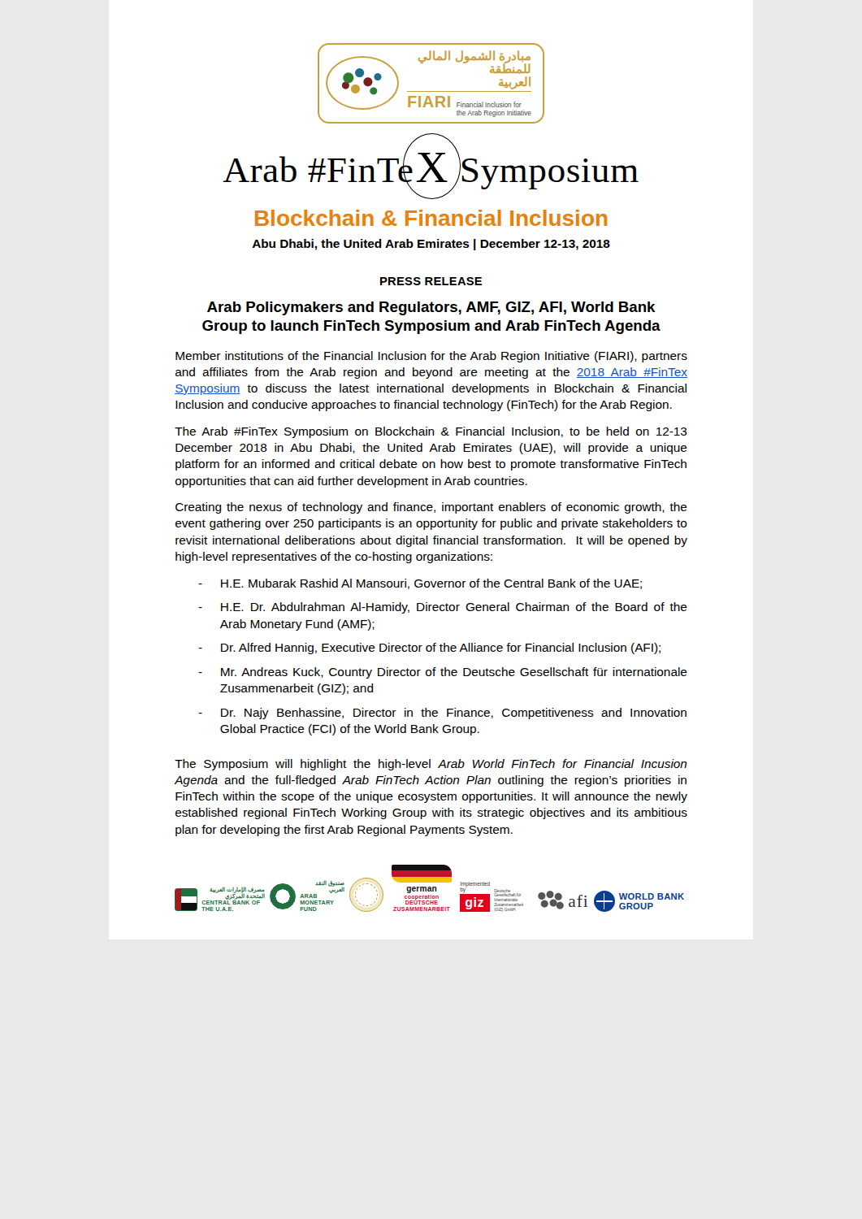مبادرة الشمول المالي للمنطقة العربية
FIARI Financial Inclusion for
the Arab Region Initiative
Arab #FinTeX Symposium
Blockchain & Financial Inclusion
Abu Dhabi, the United Arab Emirates | December 12-13, 2018
PRESS RELEASE
Arab Policymakers and Regulators, AMF, GIZ, AFI, World Bank
Group to launch FinTech Symposium and Arab FinTech Agenda
Member institutions of the Financial Inclusion for the Arab Region Initiative (FIARI), partners and affiliates from the Arab region and beyond are meeting at the 2018 Arab #FinTex Symposium to discuss the latest international developments in Blockchain & Financial Inclusion and conducive approaches to financial technology (FinTech) for the Arab Region.
The Arab #FinTex Symposium on Blockchain & Financial Inclusion, to be held on 12-13 December 2018 in Abu Dhabi, the United Arab Emirates (UAE), will provide a unique platform for an informed and critical debate on how best to promote transformative FinTech opportunities that can aid further development in Arab countries.
Creating the nexus of technology and finance, important enablers of economic growth, the event gathering over 250 participants is an opportunity for public and private stakeholders to revisit international deliberations about digital financial transformation. It will be opened by high-level representatives of the co-hosting organizations:
H.E. Mubarak Rashid Al Mansouri, Governor of the Central Bank of the UAE;
H.E. Dr. Abdulrahman Al-Hamidy, Director General Chairman of the Board of the Arab Monetary Fund (AMF);
Dr. Alfred Hannig, Executive Director of the Alliance for Financial Inclusion (AFI);
Mr. Andreas Kuck, Country Director of the Deutsche Gesellschaft für internationale Zusammenarbeit (GIZ); and
Dr. Najy Benhassine, Director in the Finance, Competitiveness and Innovation Global Practice (FCI) of the World Bank Group.
The Symposium will highlight the high-level Arab World FinTech for Financial Incusion Agenda and the full-fledged Arab FinTech Action Plan outlining the region’s priorities in FinTech within the scope of the unique ecosystem opportunities. It will announce the newly established regional FinTech Working Group with its strategic objectives and its ambitious plan for developing the first Arab Regional Payments System.
مصرف الإمارات العربية المتحدة المركزي CENTRAL BANK OF THE U.A.E.
صندوق النقد العربي ARAB MONETARY FUND
german
cooperation
DEUTSCHE ZUSAMMENARBEIT
Implemented by
giz
Deutsche Gesellschaft für Internationale Zusammenarbeit (GIZ) GmbH
afi
WORLD BANK GROUP